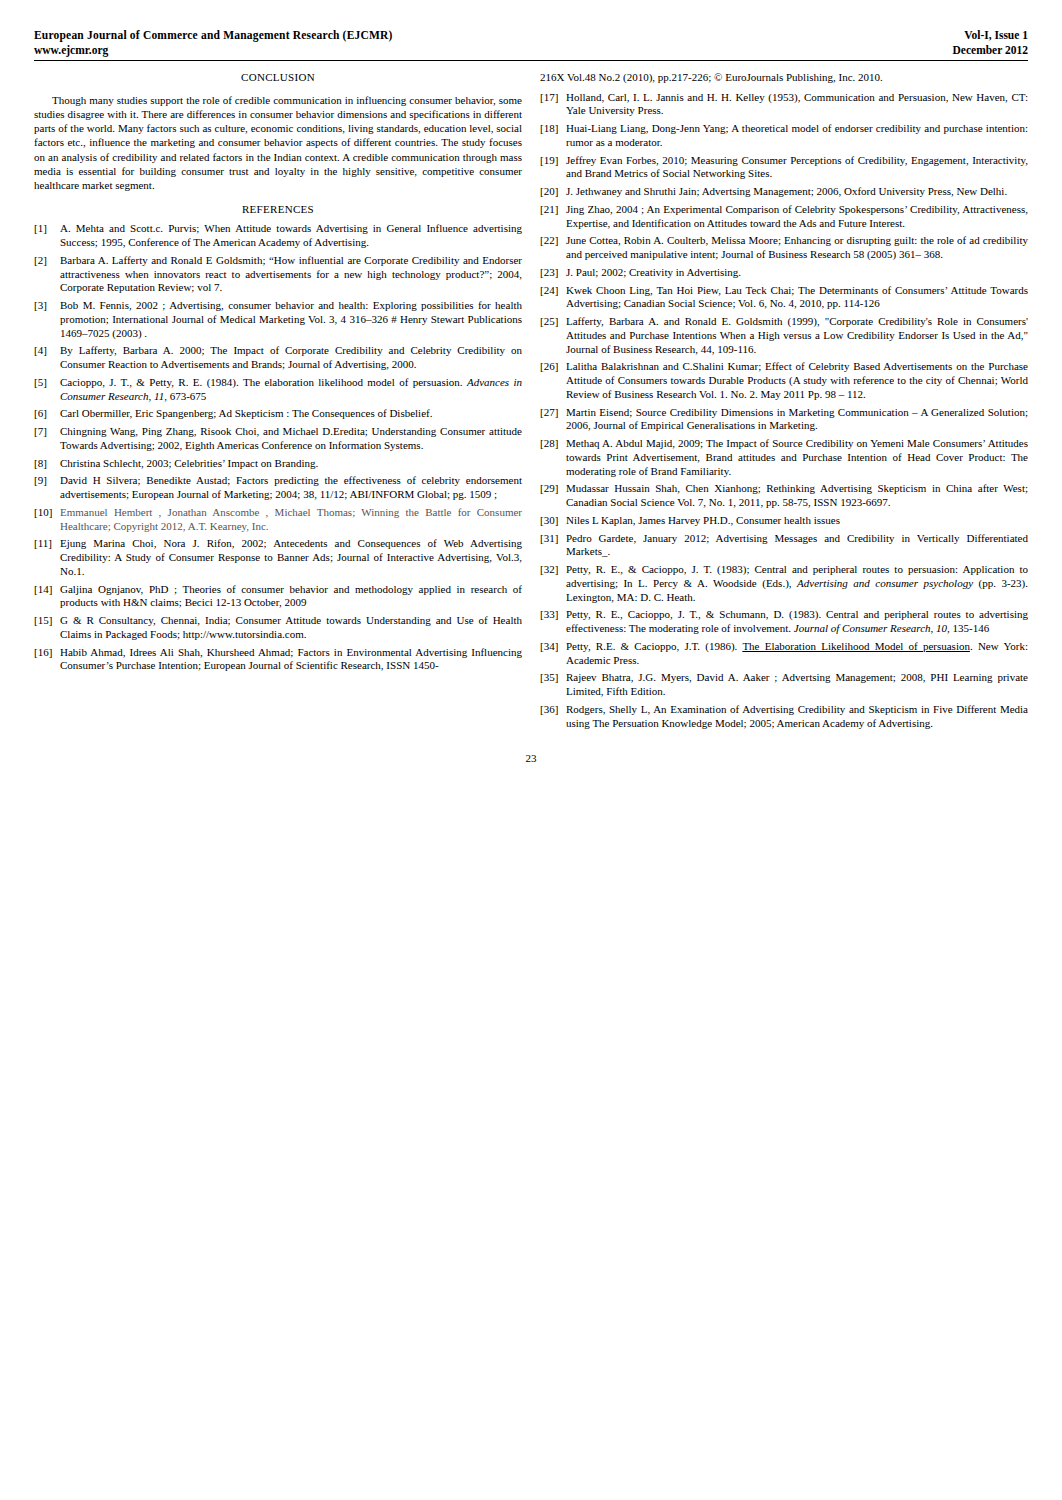European Journal of Commerce and Management Research (EJCMR) www.ejcmr.org
Vol-I, Issue 1 December 2012
CONCLUSION
Though many studies support the role of credible communication in influencing consumer behavior, some studies disagree with it. There are differences in consumer behavior dimensions and specifications in different parts of the world. Many factors such as culture, economic conditions, living standards, education level, social factors etc., influence the marketing and consumer behavior aspects of different countries. The study focuses on an analysis of credibility and related factors in the Indian context. A credible communication through mass media is essential for building consumer trust and loyalty in the highly sensitive, competitive consumer healthcare market segment.
REFERENCES
[1] A. Mehta and Scott.c. Purvis; When Attitude towards Advertising in General Influence advertising Success; 1995, Conference of The American Academy of Advertising.
[2] Barbara A. Lafferty and Ronald E Goldsmith; “How influential are Corporate Credibility and Endorser attractiveness when innovators react to advertisements for a new high technology product?”; 2004, Corporate Reputation Review; vol 7.
[3] Bob M. Fennis, 2002 ; Advertising, consumer behavior and health: Exploring possibilities for health promotion; International Journal of Medical Marketing Vol. 3, 4 316–326 # Henry Stewart Publications 1469–7025 (2003) .
[4] By Lafferty, Barbara A. 2000; The Impact of Corporate Credibility and Celebrity Credibility on Consumer Reaction to Advertisements and Brands; Journal of Advertising, 2000.
[5] Cacioppo, J. T., & Petty, R. E. (1984). The elaboration likelihood model of persuasion. Advances in Consumer Research, 11, 673-675
[6] Carl Obermiller, Eric Spangenberg; Ad Skepticism : The Consequences of Disbelief.
[7] Chingning Wang, Ping Zhang, Risook Choi, and Michael D.Eredita; Understanding Consumer attitude Towards Advertising; 2002, Eighth Americas Conference on Information Systems.
[8] Christina Schlecht, 2003; Celebrities’ Impact on Branding.
[9] David H Silvera; Benedikte Austad; Factors predicting the effectiveness of celebrity endorsement advertisements; European Journal of Marketing; 2004; 38, 11/12; ABI/INFORM Global; pg. 1509 ;
[10] Emmanuel Hembert , Jonathan Anscombe , Michael Thomas; Winning the Battle for Consumer Healthcare; Copyright 2012, A.T. Kearney, Inc.
[11] Ejung Marina Choi, Nora J. Rifon, 2002; Antecedents and Consequences of Web Advertising Credibility: A Study of Consumer Response to Banner Ads; Journal of Interactive Advertising, Vol.3, No.1.
[14] Galjina Ognjanov, PhD ; Theories of consumer behavior and methodology applied in research of products with H&N claims; Becici 12-13 October, 2009
[15] G & R Consultancy, Chennai, India; Consumer Attitude towards Understanding and Use of Health Claims in Packaged Foods; http://www.tutorsindia.com.
[16] Habib Ahmad, Idrees Ali Shah, Khursheed Ahmad; Factors in Environmental Advertising Influencing Consumer’s Purchase Intention; European Journal of Scientific Research, ISSN 1450-
216X Vol.48 No.2 (2010), pp.217-226; © EuroJournals Publishing, Inc. 2010.
[17] Holland, Carl, I. L. Jannis and H. H. Kelley (1953), Communication and Persuasion, New Haven, CT: Yale University Press.
[18] Huai-Liang Liang, Dong-Jenn Yang; A theoretical model of endorser credibility and purchase intention: rumor as a moderator.
[19] Jeffrey Evan Forbes, 2010; Measuring Consumer Perceptions of Credibility, Engagement, Interactivity, and Brand Metrics of Social Networking Sites.
[20] J. Jethwaney and Shruthi Jain; Advertsing Management; 2006, Oxford University Press, New Delhi.
[21] Jing Zhao, 2004 ; An Experimental Comparison of Celebrity Spokespersons’ Credibility, Attractiveness, Expertise, and Identification on Attitudes toward the Ads and Future Interest.
[22] June Cottea, Robin A. Coulterb, Melissa Moore; Enhancing or disrupting guilt: the role of ad credibility and perceived manipulative intent; Journal of Business Research 58 (2005) 361– 368.
[23] J. Paul; 2002; Creativity in Advertising.
[24] Kwek Choon Ling, Tan Hoi Piew, Lau Teck Chai; The Determinants of Consumers’ Attitude Towards Advertising; Canadian Social Science; Vol. 6, No. 4, 2010, pp. 114-126
[25] Lafferty, Barbara A. and Ronald E. Goldsmith (1999), "Corporate Credibility's Role in Consumers' Attitudes and Purchase Intentions When a High versus a Low Credibility Endorser Is Used in the Ad," Journal of Business Research, 44, 109-116.
[26] Lalitha Balakrishnan and C.Shalini Kumar; Effect of Celebrity Based Advertisements on the Purchase Attitude of Consumers towards Durable Products (A study with reference to the city of Chennai; World Review of Business Research Vol. 1. No. 2. May 2011 Pp. 98 – 112.
[27] Martin Eisend; Source Credibility Dimensions in Marketing Communication – A Generalized Solution; 2006, Journal of Empirical Generalisations in Marketing.
[28] Methaq A. Abdul Majid, 2009; The Impact of Source Credibility on Yemeni Male Consumers’ Attitudes towards Print Advertisement, Brand attitudes and Purchase Intention of Head Cover Product: The moderating role of Brand Familiarity.
[29] Mudassar Hussain Shah, Chen Xianhong; Rethinking Advertising Skepticism in China after West; Canadian Social Science Vol. 7, No. 1, 2011, pp. 58-75, ISSN 1923-6697.
[30] Niles L Kaplan, James Harvey PH.D., Consumer health issues
[31] Pedro Gardete, January 2012; Advertising Messages and Credibility in Vertically Differentiated Markets_.
[32] Petty, R. E., & Cacioppo, J. T. (1983); Central and peripheral routes to persuasion: Application to advertising; In L. Percy & A. Woodside (Eds.), Advertising and consumer psychology (pp. 3-23). Lexington, MA: D. C. Heath.
[33] Petty, R. E., Cacioppo, J. T., & Schumann, D. (1983). Central and peripheral routes to advertising effectiveness: The moderating role of involvement. Journal of Consumer Research, 10, 135-146
[34] Petty, R.E. & Cacioppo, J.T. (1986). The Elaboration Likelihood Model of persuasion. New York: Academic Press.
[35] Rajeev Bhatra, J.G. Myers, David A. Aaker ; Advertsing Management; 2008, PHI Learning private Limited, Fifth Edition.
[36] Rodgers, Shelly L, An Examination of Advertising Credibility and Skepticism in Five Different Media using The Persuation Knowledge Model; 2005; American Academy of Advertising.
23